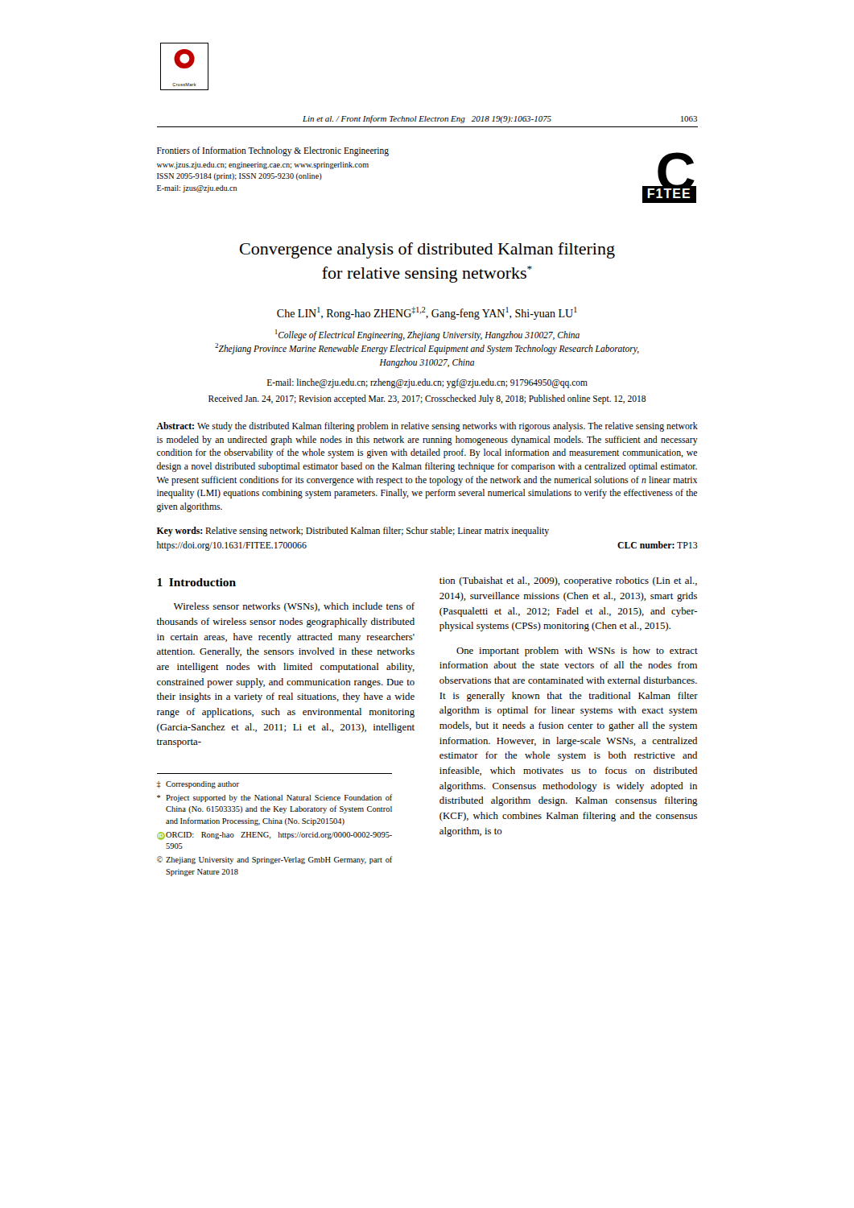CrossMark
Lin et al. / Front Inform Technol Electron Eng 2018 19(9):1063-1075 1063
Frontiers of Information Technology & Electronic Engineering
www.jzus.zju.edu.cn; engineering.cae.cn; www.springerlink.com
ISSN 2095-9184 (print); ISSN 2095-9230 (online)
E-mail: jzus@zju.edu.cn
C
F1 TEE
Convergence analysis of distributed Kalman filtering
for relative sensing networks*
Che LIN1, Rong-hao ZHENG‡1,2, Gang-feng YAN1, Shi-yuan LU1
1College of Electrical Engineering, Zhejiang University, Hangzhou 310027, China
2Zhejiang Province Marine Renewable Energy Electrical Equipment and System Technology Research Laboratory,
Hangzhou 310027, China
E-mail: linche@zju.edu.cn; rzheng@zju.edu.cn; ygf@zju.edu.cn; 917964950@qq.com
Received Jan. 24, 2017; Revision accepted Mar. 23, 2017; Crosschecked July 8, 2018; Published online Sept. 12, 2018
Abstract: We study the distributed Kalman filtering problem in relative sensing networks with rigorous analysis. The relative sensing network is modeled by an undirected graph while nodes in this network are running homogeneous dynamical models. The sufficient and necessary condition for the observability of the whole system is given with detailed proof. By local information and measurement communication, we design a novel distributed suboptimal estimator based on the Kalman filtering technique for comparison with a centralized optimal estimator. We present sufficient conditions for its convergence with respect to the topology of the network and the numerical solutions of n linear matrix inequality (LMI) equations combining system parameters. Finally, we perform several numerical simulations to verify the effectiveness of the given algorithms.
Key words: Relative sensing network; Distributed Kalman filter; Schur stable; Linear matrix inequality
https://doi.org/10.1631/FITEE.1700066 CLC number: TP13
1 Introduction
Wireless sensor networks (WSNs), which include tens of thousands of wireless sensor nodes geographically distributed in certain areas, have recently attracted many researchers' attention. Generally, the sensors involved in these networks are intelligent nodes with limited computational ability, constrained power supply, and communication ranges. Due to their insights in a variety of real situations, they have a wide range of applications, such as environmental monitoring (Garcia-Sanchez et al., 2011; Li et al., 2013), intelligent transporta-
‡ Corresponding author
* Project supported by the National Natural Science Foundation of China (No. 61503335) and the Key Laboratory of System Control and Information Processing, China (No. Scip201504)
iD ORCID: Rong-hao ZHENG, https://orcid.org/0000-0002-9095-5905
© Zhejiang University and Springer-Verlag GmbH Germany, part of Springer Nature 2018
tion (Tubaishat et al., 2009), cooperative robotics (Lin et al., 2014), surveillance missions (Chen et al., 2013), smart grids (Pasqualetti et al., 2012; Fadel et al., 2015), and cyber-physical systems (CPSs) monitoring (Chen et al., 2015).
One important problem with WSNs is how to extract information about the state vectors of all the nodes from observations that are contaminated with external disturbances. It is generally known that the traditional Kalman filter algorithm is optimal for linear systems with exact system models, but it needs a fusion center to gather all the system information. However, in large-scale WSNs, a centralized estimator for the whole system is both restrictive and infeasible, which motivates us to focus on distributed algorithms. Consensus methodology is widely adopted in distributed algorithm design. Kalman consensus filtering (KCF), which combines Kalman filtering and the consensus algorithm, is to